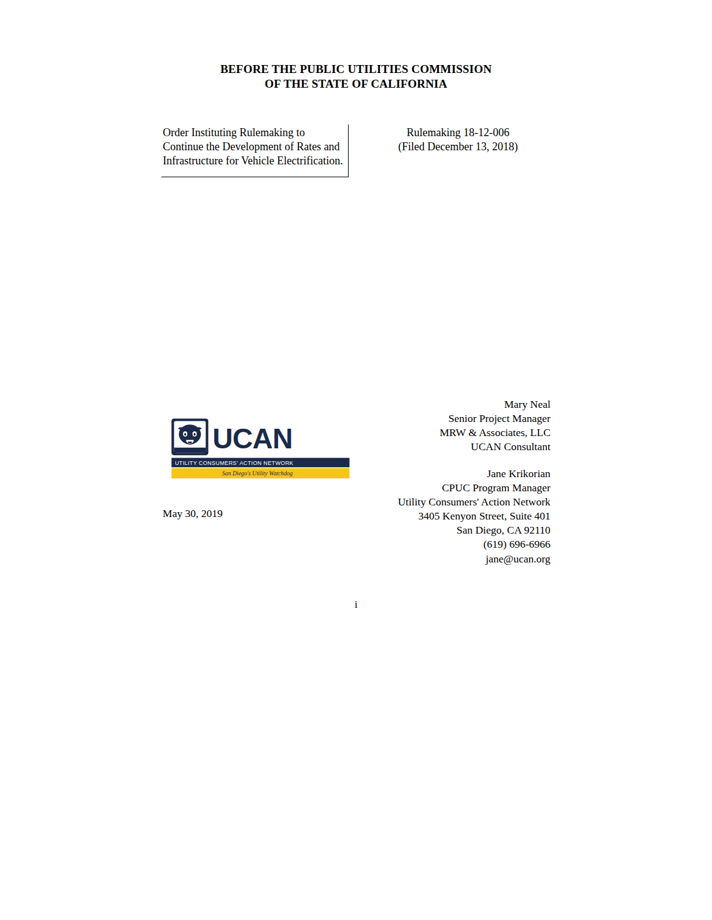BEFORE THE PUBLIC UTILITIES COMMISSION
OF THE STATE OF CALIFORNIA
Order Instituting Rulemaking to Continue the Development of Rates and Infrastructure for Vehicle Electrification.
Rulemaking 18-12-006
(Filed December 13, 2018)
UCAN UTILITY CONSUMERS' ACTION NETWORK San Diego's Utility Watchdog
May 30, 2019
Mary Neal
Senior Project Manager
MRW & Associates, LLC
UCAN Consultant
Jane Krikorian
CPUC Program Manager
Utility Consumers' Action Network
3405 Kenyon Street, Suite 401
San Diego, CA 92110
(619) 696-6966
jane@ucan.org
i